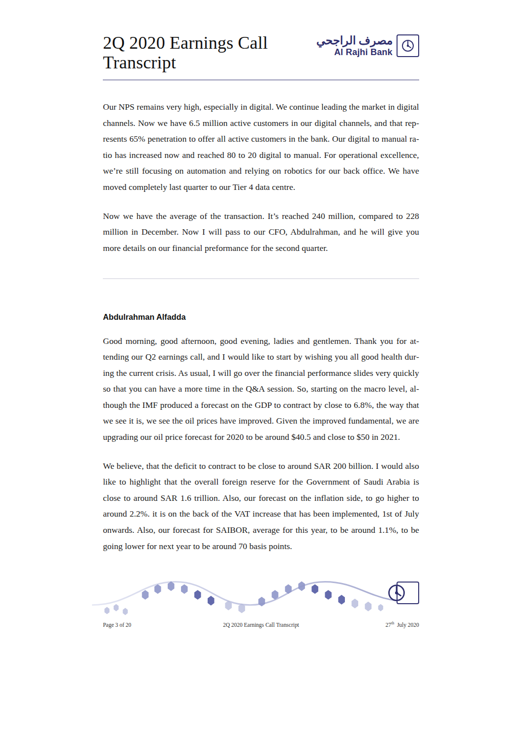2Q 2020 Earnings Call Transcript
مصرف الراجحي
Al Rajhi Bank
Our NPS remains very high, especially in digital. We continue leading the market in digital channels. Now we have 6.5 million active customers in our digital channels, and that represents 65% penetration to offer all active customers in the bank. Our digital to manual ratio has increased now and reached 80 to 20 digital to manual. For operational excellence, we’re still focusing on automation and relying on robotics for our back office. We have moved completely last quarter to our Tier 4 data centre.
Now we have the average of the transaction. It’s reached 240 million, compared to 228 million in December. Now I will pass to our CFO, Abdulrahman, and he will give you more details on our financial preformance for the second quarter.
Abdulrahman Alfadda
Good morning, good afternoon, good evening, ladies and gentlemen. Thank you for attending our Q2 earnings call, and I would like to start by wishing you all good health during the current crisis. As usual, I will go over the financial performance slides very quickly so that you can have a more time in the Q&A session. So, starting on the macro level, although the IMF produced a forecast on the GDP to contract by close to 6.8%, the way that we see it is, we see the oil prices have improved. Given the improved fundamental, we are upgrading our oil price forecast for 2020 to be around $40.5 and close to $50 in 2021.
We believe, that the deficit to contract to be close to around SAR 200 billion. I would also like to highlight that the overall foreign reserve for the Government of Saudi Arabia is close to around SAR 1.6 trillion. Also, our forecast on the inflation side, to go higher to around 2.2%. it is on the back of the VAT increase that has been implemented, 1st of July onwards. Also, our forecast for SAIBOR, average for this year, to be around 1.1%, to be going lower for next year to be around 70 basis points.
Page 3 of 20
2Q 2020 Earnings Call Transcript
27th July 2020